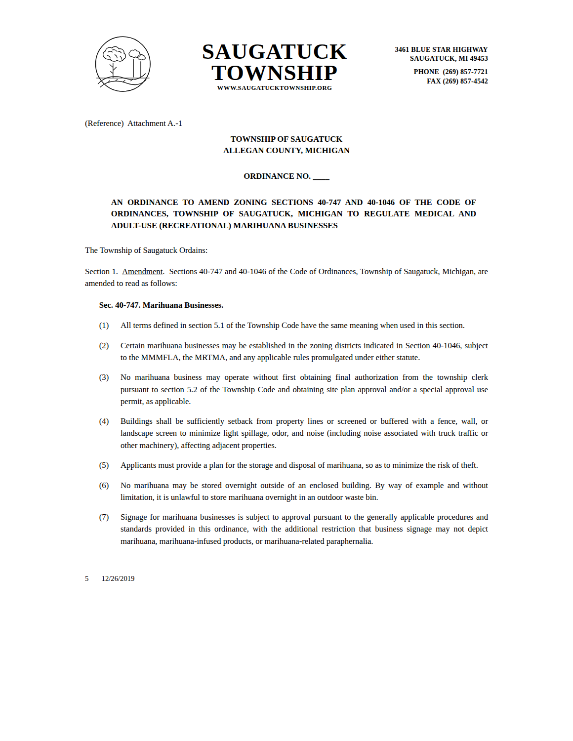SAUGATUCK TOWNSHIP WWW.SAUGATUCKTOWNSHIP.ORG
3461 BLUE STAR HIGHWAY
SAUGATUCK, MI 49453
PHONE (269) 857-7721
FAX (269) 857-4542
(Reference) Attachment A.-1
TOWNSHIP OF SAUGATUCK
ALLEGAN COUNTY, MICHIGAN
ORDINANCE NO. ____
AN ORDINANCE TO AMEND ZONING SECTIONS 40-747 AND 40-1046 OF THE CODE OF ORDINANCES, TOWNSHIP OF SAUGATUCK, MICHIGAN TO REGULATE MEDICAL AND ADULT-USE (RECREATIONAL) MARIHUANA BUSINESSES
The Township of Saugatuck Ordains:
Section 1. Amendment. Sections 40-747 and 40-1046 of the Code of Ordinances, Township of Saugatuck, Michigan, are amended to read as follows:
Sec. 40-747. Marihuana Businesses.
(1) All terms defined in section 5.1 of the Township Code have the same meaning when used in this section.
(2) Certain marihuana businesses may be established in the zoning districts indicated in Section 40-1046, subject to the MMMFLA, the MRTMA, and any applicable rules promulgated under either statute.
(3) No marihuana business may operate without first obtaining final authorization from the township clerk pursuant to section 5.2 of the Township Code and obtaining site plan approval and/or a special approval use permit, as applicable.
(4) Buildings shall be sufficiently setback from property lines or screened or buffered with a fence, wall, or landscape screen to minimize light spillage, odor, and noise (including noise associated with truck traffic or other machinery), affecting adjacent properties.
(5) Applicants must provide a plan for the storage and disposal of marihuana, so as to minimize the risk of theft.
(6) No marihuana may be stored overnight outside of an enclosed building. By way of example and without limitation, it is unlawful to store marihuana overnight in an outdoor waste bin.
(7) Signage for marihuana businesses is subject to approval pursuant to the generally applicable procedures and standards provided in this ordinance, with the additional restriction that business signage may not depict marihuana, marihuana-infused products, or marihuana-related paraphernalia.
512/26/2019